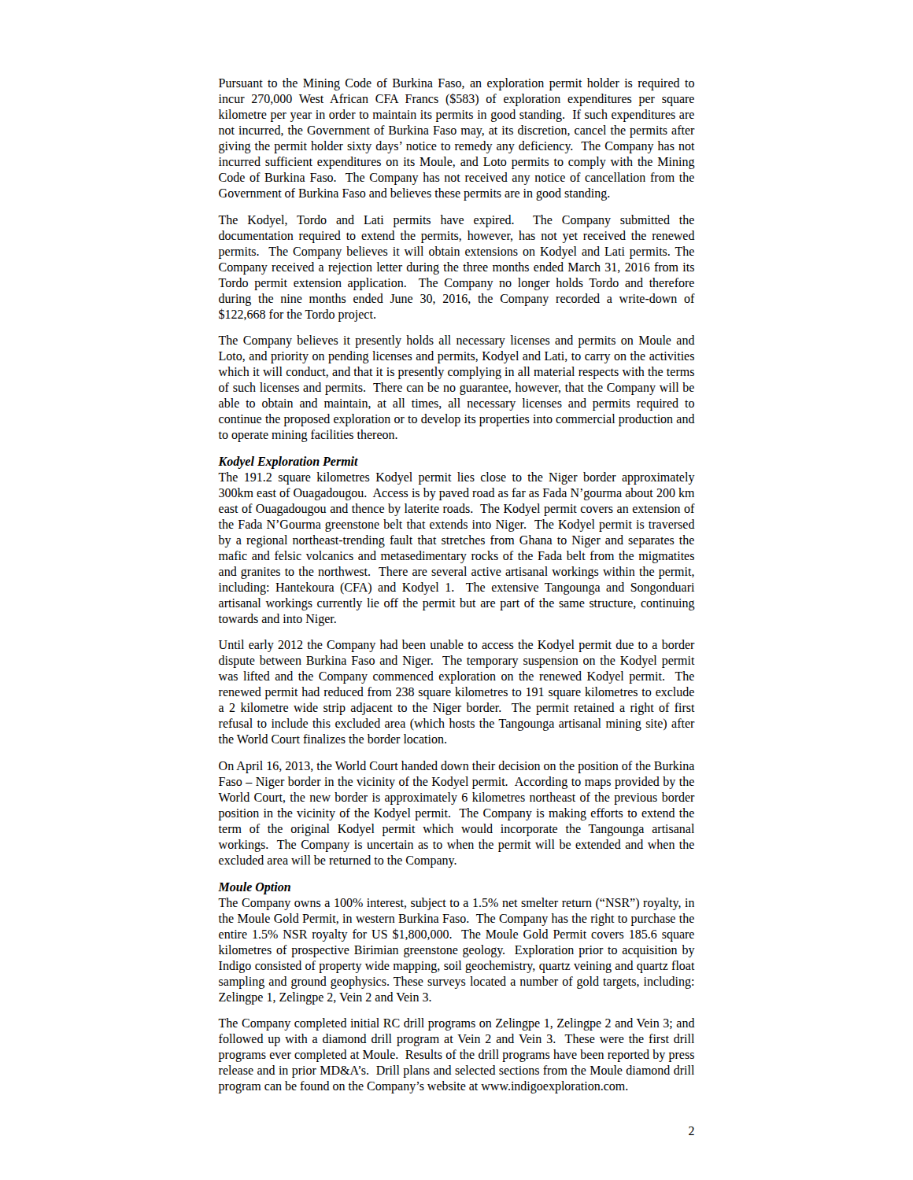Pursuant to the Mining Code of Burkina Faso, an exploration permit holder is required to incur 270,000 West African CFA Francs ($583) of exploration expenditures per square kilometre per year in order to maintain its permits in good standing. If such expenditures are not incurred, the Government of Burkina Faso may, at its discretion, cancel the permits after giving the permit holder sixty days’ notice to remedy any deficiency. The Company has not incurred sufficient expenditures on its Moule, and Loto permits to comply with the Mining Code of Burkina Faso. The Company has not received any notice of cancellation from the Government of Burkina Faso and believes these permits are in good standing.
The Kodyel, Tordo and Lati permits have expired. The Company submitted the documentation required to extend the permits, however, has not yet received the renewed permits. The Company believes it will obtain extensions on Kodyel and Lati permits. The Company received a rejection letter during the three months ended March 31, 2016 from its Tordo permit extension application. The Company no longer holds Tordo and therefore during the nine months ended June 30, 2016, the Company recorded a write-down of $122,668 for the Tordo project.
The Company believes it presently holds all necessary licenses and permits on Moule and Loto, and priority on pending licenses and permits, Kodyel and Lati, to carry on the activities which it will conduct, and that it is presently complying in all material respects with the terms of such licenses and permits. There can be no guarantee, however, that the Company will be able to obtain and maintain, at all times, all necessary licenses and permits required to continue the proposed exploration or to develop its properties into commercial production and to operate mining facilities thereon.
Kodyel Exploration Permit
The 191.2 square kilometres Kodyel permit lies close to the Niger border approximately 300km east of Ouagadougou. Access is by paved road as far as Fada N’gourma about 200 km east of Ouagadougou and thence by laterite roads. The Kodyel permit covers an extension of the Fada N’Gourma greenstone belt that extends into Niger. The Kodyel permit is traversed by a regional northeast-trending fault that stretches from Ghana to Niger and separates the mafic and felsic volcanics and metasedimentary rocks of the Fada belt from the migmatites and granites to the northwest. There are several active artisanal workings within the permit, including: Hantekoura (CFA) and Kodyel 1. The extensive Tangounga and Songonduari artisanal workings currently lie off the permit but are part of the same structure, continuing towards and into Niger.
Until early 2012 the Company had been unable to access the Kodyel permit due to a border dispute between Burkina Faso and Niger. The temporary suspension on the Kodyel permit was lifted and the Company commenced exploration on the renewed Kodyel permit. The renewed permit had reduced from 238 square kilometres to 191 square kilometres to exclude a 2 kilometre wide strip adjacent to the Niger border. The permit retained a right of first refusal to include this excluded area (which hosts the Tangounga artisanal mining site) after the World Court finalizes the border location.
On April 16, 2013, the World Court handed down their decision on the position of the Burkina Faso – Niger border in the vicinity of the Kodyel permit. According to maps provided by the World Court, the new border is approximately 6 kilometres northeast of the previous border position in the vicinity of the Kodyel permit. The Company is making efforts to extend the term of the original Kodyel permit which would incorporate the Tangounga artisanal workings. The Company is uncertain as to when the permit will be extended and when the excluded area will be returned to the Company.
Moule Option
The Company owns a 100% interest, subject to a 1.5% net smelter return (“NSR”) royalty, in the Moule Gold Permit, in western Burkina Faso. The Company has the right to purchase the entire 1.5% NSR royalty for US $1,800,000. The Moule Gold Permit covers 185.6 square kilometres of prospective Birimian greenstone geology. Exploration prior to acquisition by Indigo consisted of property wide mapping, soil geochemistry, quartz veining and quartz float sampling and ground geophysics. These surveys located a number of gold targets, including: Zelingpe 1, Zelingpe 2, Vein 2 and Vein 3.
The Company completed initial RC drill programs on Zelingpe 1, Zelingpe 2 and Vein 3; and followed up with a diamond drill program at Vein 2 and Vein 3. These were the first drill programs ever completed at Moule. Results of the drill programs have been reported by press release and in prior MD&A’s. Drill plans and selected sections from the Moule diamond drill program can be found on the Company’s website at www.indigoexploration.com.
2